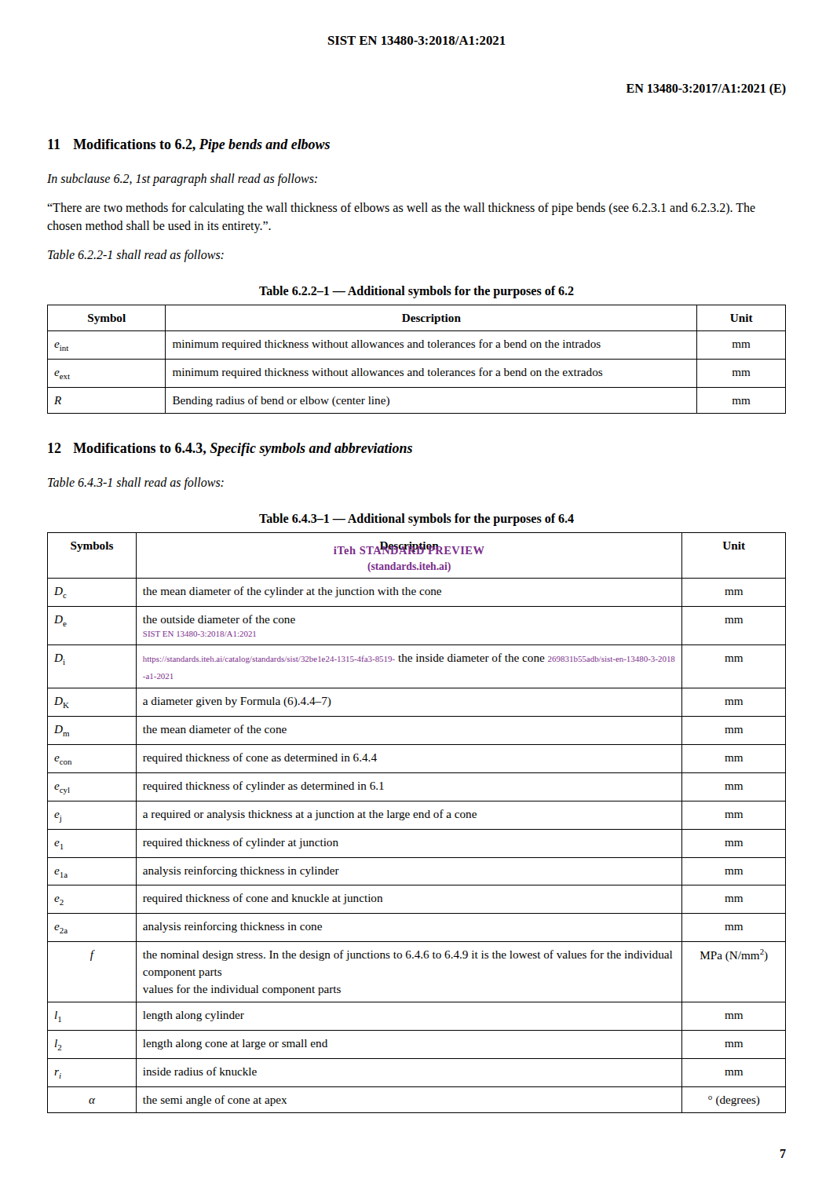SIST EN 13480-3:2018/A1:2021
EN 13480-3:2017/A1:2021 (E)
11 Modifications to 6.2, Pipe bends and elbows
In subclause 6.2, 1st paragraph shall read as follows:
“There are two methods for calculating the wall thickness of elbows as well as the wall thickness of pipe bends (see 6.2.3.1 and 6.2.3.2). The chosen method shall be used in its entirety.”.
Table 6.2.2-1 shall read as follows:
Table 6.2.2–1 — Additional symbols for the purposes of 6.2
| Symbol | Description | Unit |
| --- | --- | --- |
| e int | minimum required thickness without allowances and tolerances for a bend on the intrados | mm |
| e ext | minimum required thickness without allowances and tolerances for a bend on the extrados | mm |
| R | Bending radius of bend or elbow (center line) | mm |
12 Modifications to 6.4.3, Specific symbols and abbreviations
Table 6.4.3-1 shall read as follows:
Table 6.4.3–1 — Additional symbols for the purposes of 6.4
| Symbols | Description iTeh STANDARD PREVIEW (standards.iteh.ai) | Unit |
| --- | --- | --- |
| D c | the mean diameter of the cylinder at the junction with the cone | mm |
| D e | the outside diameter of the cone SIST EN 13480-3:2018/A1:2021 | mm |
| D i | https://standards.iteh.ai/catalog/standards/sist/32be1e24-1315-4fa3-8519- the inside diameter of the cone 269831b55adb/sist-en-13480-3-2018-a1-2021 | mm |
| D K | a diameter given by Formula (6).4.4–7) | mm |
| D m | the mean diameter of the cone | mm |
| e con | required thickness of cone as determined in 6.4.4 | mm |
| e cyl | required thickness of cylinder as determined in 6.1 | mm |
| e j | a required or analysis thickness at a junction at the large end of a cone | mm |
| e 1 | required thickness of cylinder at junction | mm |
| e 1a | analysis reinforcing thickness in cylinder | mm |
| e 2 | required thickness of cone and knuckle at junction | mm |
| e 2a | analysis reinforcing thickness in cone | mm |
| f | the nominal design stress. In the design of junctions to 6.4.6 to 6.4.9 it is the lowest of values for the individual component parts values for the individual component parts | MPa (N/mm 2 ) |
| l 1 | length along cylinder | mm |
| l 2 | length along cone at large or small end | mm |
| r i | inside radius of knuckle | mm |
| α | the semi angle of cone at apex | ° (degrees) |
7